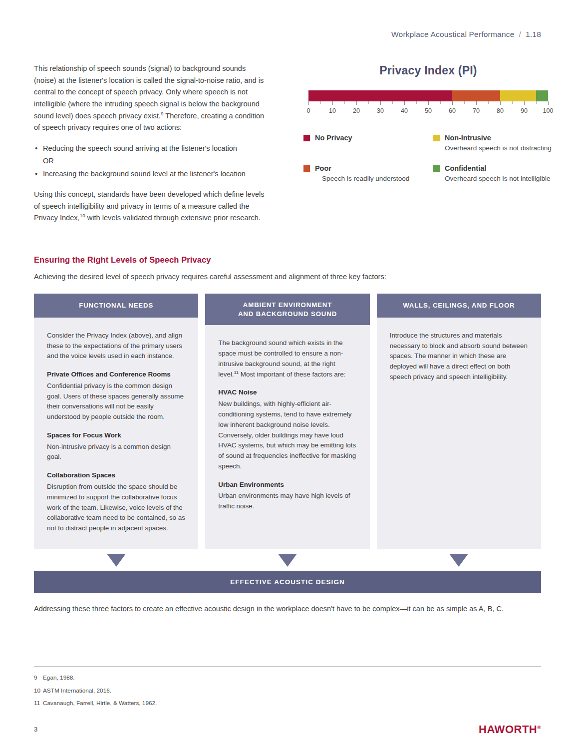Workplace Acoustical Performance / 1.18
This relationship of speech sounds (signal) to background sounds (noise) at the listener's location is called the signal-to-noise ratio, and is central to the concept of speech privacy. Only where speech is not intelligible (where the intruding speech signal is below the background sound level) does speech privacy exist.9 Therefore, creating a condition of speech privacy requires one of two actions:
Reducing the speech sound arriving at the listener's location
OR
Increasing the background sound level at the listener's location
Using this concept, standards have been developed which define levels of speech intelligibility and privacy in terms of a measure called the Privacy Index,10 with levels validated through extensive prior research.
Privacy Index (PI)
0 10 20 30 40 50 60 70 80 90 100
No Privacy
Non-Intrusive
Overheard speech is not distracting
Poor
Speech is readily understood
Confidential
Overheard speech is not intelligible
Ensuring the Right Levels of Speech Privacy
Achieving the desired level of speech privacy requires careful assessment and alignment of three key factors:
FUNCTIONAL NEEDS
Consider the Privacy Index (above), and align these to the expectations of the primary users and the voice levels used in each instance.
Private Offices and Conference Rooms
Confidential privacy is the common design goal. Users of these spaces generally assume their conversations will not be easily understood by people outside the room.
Spaces for Focus Work
Non-intrusive privacy is a common design goal.
Collaboration Spaces
Disruption from outside the space should be minimized to support the collaborative focus work of the team. Likewise, voice levels of the collaborative team need to be contained, so as not to distract people in adjacent spaces.
AMBIENT ENVIRONMENT
AND BACKGROUND SOUND
The background sound which exists in the space must be controlled to ensure a non-intrusive background sound, at the right level.11 Most important of these factors are:
HVAC Noise
New buildings, with highly-efficient air-conditioning systems, tend to have extremely low inherent background noise levels. Conversely, older buildings may have loud HVAC systems, but which may be emitting lots of sound at frequencies ineffective for masking speech.
Urban Environments
Urban environments may have high levels of traffic noise.
WALLS, CEILINGS, AND FLOOR
Introduce the structures and materials necessary to block and absorb sound between spaces. The manner in which these are deployed will have a direct effect on both speech privacy and speech intelligibility.
EFFECTIVE ACOUSTIC DESIGN
Addressing these three factors to create an effective acoustic design in the workplace doesn't have to be complex—it can be as simple as A, B, C.
9 Egan, 1988.
10 ASTM International, 2016.
11 Cavanaugh, Farrell, Hirtle, & Watters, 1962.
3
HAWORTH®